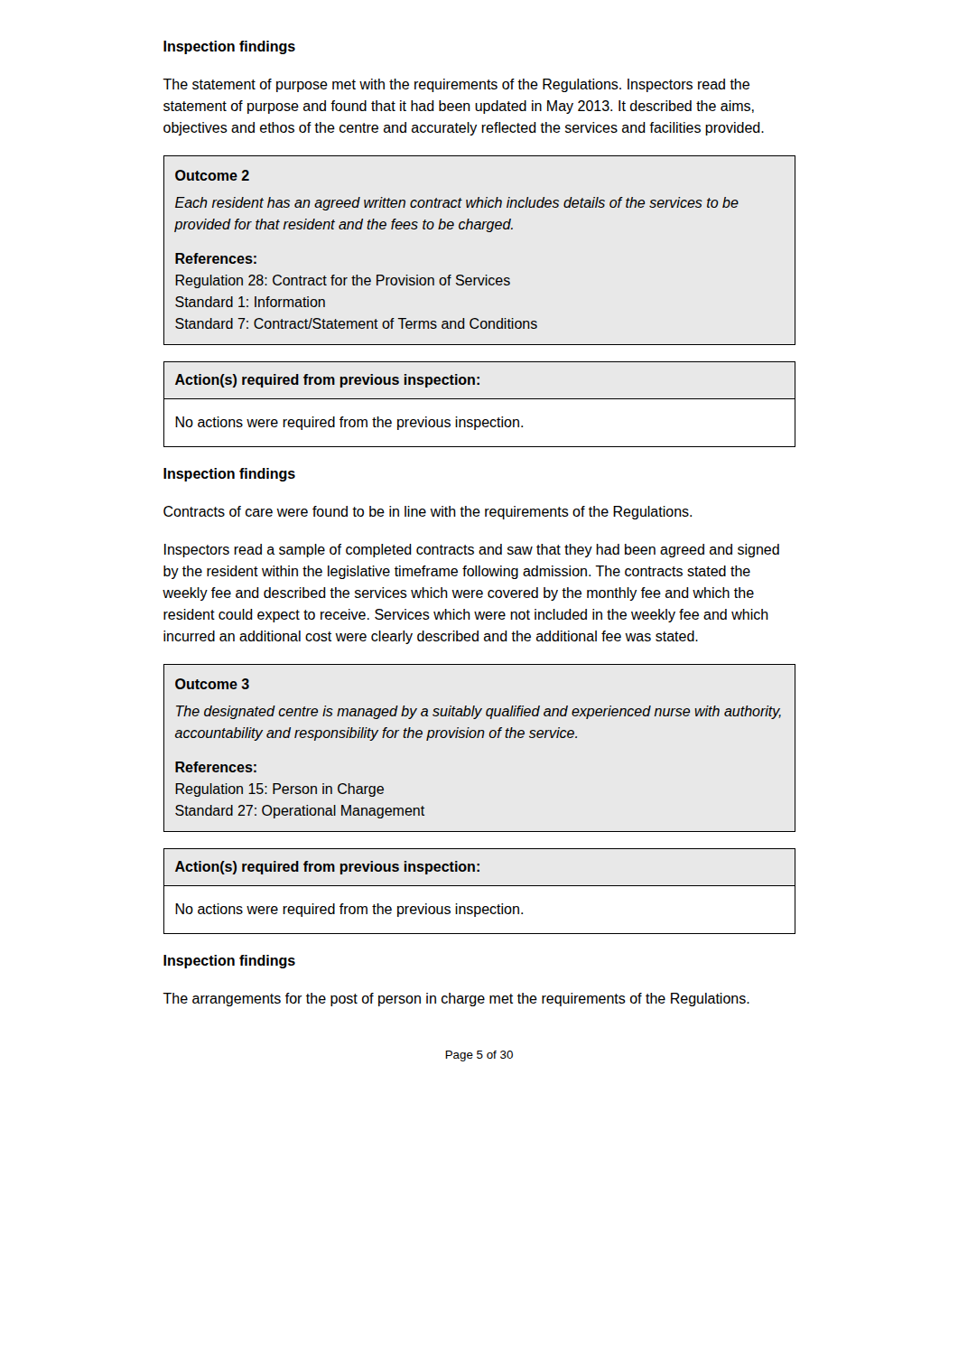Inspection findings
The statement of purpose met with the requirements of the Regulations. Inspectors read the statement of purpose and found that it had been updated in May 2013. It described the aims, objectives and ethos of the centre and accurately reflected the services and facilities provided.
Outcome 2
Each resident has an agreed written contract which includes details of the services to be provided for that resident and the fees to be charged.
References:
Regulation 28: Contract for the Provision of Services
Standard 1: Information
Standard 7: Contract/Statement of Terms and Conditions
Action(s) required from previous inspection:
No actions were required from the previous inspection.
Inspection findings
Contracts of care were found to be in line with the requirements of the Regulations.
Inspectors read a sample of completed contracts and saw that they had been agreed and signed by the resident within the legislative timeframe following admission. The contracts stated the weekly fee and described the services which were covered by the monthly fee and which the resident could expect to receive. Services which were not included in the weekly fee and which incurred an additional cost were clearly described and the additional fee was stated.
Outcome 3
The designated centre is managed by a suitably qualified and experienced nurse with authority, accountability and responsibility for the provision of the service.
References:
Regulation 15: Person in Charge
Standard 27: Operational Management
Action(s) required from previous inspection:
No actions were required from the previous inspection.
Inspection findings
The arrangements for the post of person in charge met the requirements of the Regulations.
Page 5 of 30